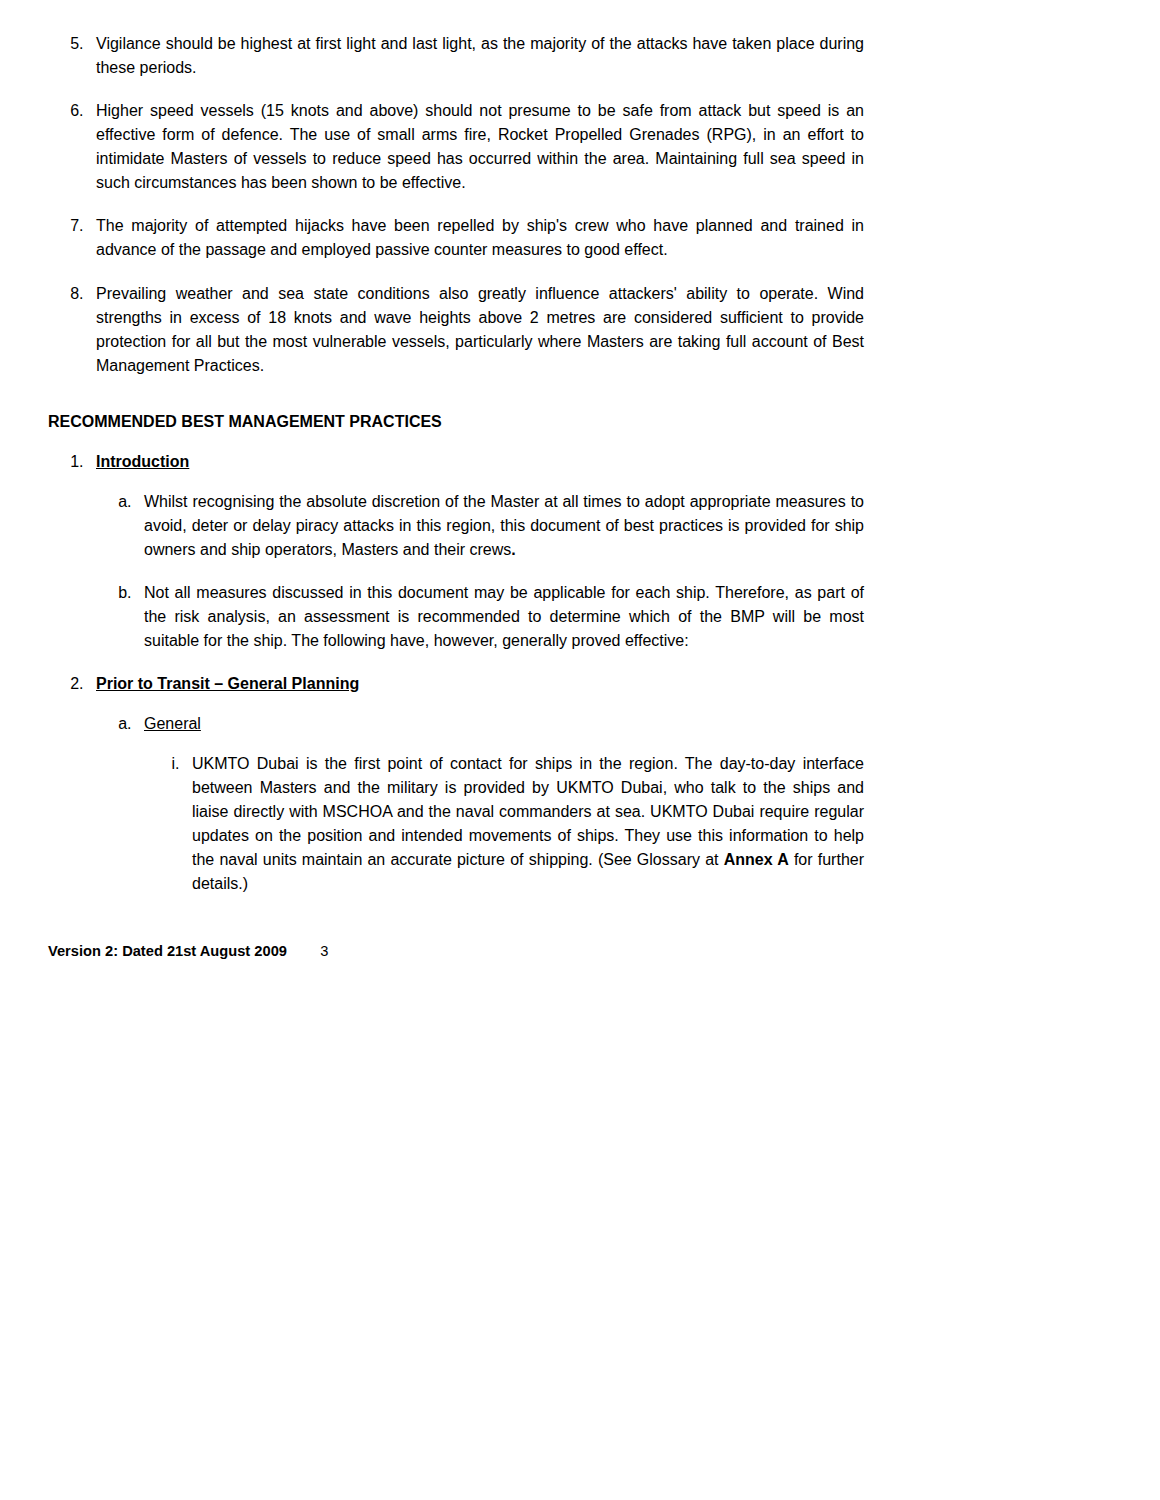Vigilance should be highest at first light and last light, as the majority of the attacks have taken place during these periods.
Higher speed vessels (15 knots and above) should not presume to be safe from attack but speed is an effective form of defence. The use of small arms fire, Rocket Propelled Grenades (RPG), in an effort to intimidate Masters of vessels to reduce speed has occurred within the area. Maintaining full sea speed in such circumstances has been shown to be effective.
The majority of attempted hijacks have been repelled by ship's crew who have planned and trained in advance of the passage and employed passive counter measures to good effect.
Prevailing weather and sea state conditions also greatly influence attackers' ability to operate. Wind strengths in excess of 18 knots and wave heights above 2 metres are considered sufficient to provide protection for all but the most vulnerable vessels, particularly where Masters are taking full account of Best Management Practices.
RECOMMENDED BEST MANAGEMENT PRACTICES
Introduction
Whilst recognising the absolute discretion of the Master at all times to adopt appropriate measures to avoid, deter or delay piracy attacks in this region, this document of best practices is provided for ship owners and ship operators, Masters and their crews.
Not all measures discussed in this document may be applicable for each ship. Therefore, as part of the risk analysis, an assessment is recommended to determine which of the BMP will be most suitable for the ship. The following have, however, generally proved effective:
Prior to Transit – General Planning
General
UKMTO Dubai is the first point of contact for ships in the region. The day-to-day interface between Masters and the military is provided by UKMTO Dubai, who talk to the ships and liaise directly with MSCHOA and the naval commanders at sea. UKMTO Dubai require regular updates on the position and intended movements of ships. They use this information to help the naval units maintain an accurate picture of shipping. (See Glossary at Annex A for further details.)
Version 2: Dated 21st August 2009 3